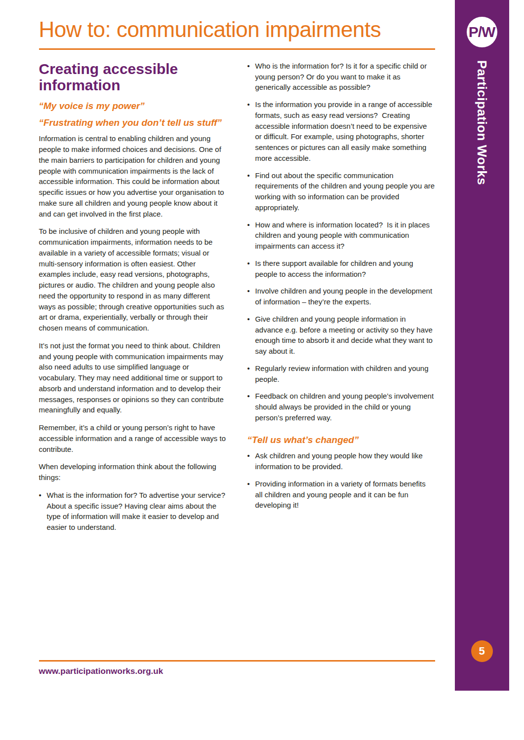P/W
Participation Works
5
How to: communication impairments
Creating accessible information
“My voice is my power”
“Frustrating when you don’t tell us stuff”
Information is central to enabling children and young people to make informed choices and decisions. One of the main barriers to participation for children and young people with communication impairments is the lack of accessible information. This could be information about specific issues or how you advertise your organisation to make sure all children and young people know about it and can get involved in the first place.
To be inclusive of children and young people with communication impairments, information needs to be available in a variety of accessible formats; visual or multi-sensory information is often easiest. Other examples include, easy read versions, photographs, pictures or audio. The children and young people also need the opportunity to respond in as many different ways as possible; through creative opportunities such as art or drama, experientially, verbally or through their chosen means of communication.
It’s not just the format you need to think about. Children and young people with communication impairments may also need adults to use simplified language or vocabulary. They may need additional time or support to absorb and understand information and to develop their messages, responses or opinions so they can contribute meaningfully and equally.
Remember, it’s a child or young person’s right to have accessible information and a range of accessible ways to contribute.
When developing information think about the following things:
What is the information for? To advertise your service? About a specific issue? Having clear aims about the type of information will make it easier to develop and easier to understand.
Who is the information for? Is it for a specific child or young person? Or do you want to make it as generically accessible as possible?
Is the information you provide in a range of accessible formats, such as easy read versions? Creating accessible information doesn’t need to be expensive or difficult. For example, using photographs, shorter sentences or pictures can all easily make something more accessible.
Find out about the specific communication requirements of the children and young people you are working with so information can be provided appropriately.
How and where is information located? Is it in places children and young people with communication impairments can access it?
Is there support available for children and young people to access the information?
Involve children and young people in the development of information – they’re the experts.
Give children and young people information in advance e.g. before a meeting or activity so they have enough time to absorb it and decide what they want to say about it.
Regularly review information with children and young people.
Feedback on children and young people’s involvement should always be provided in the child or young person’s preferred way.
“Tell us what’s changed”
Ask children and young people how they would like information to be provided.
Providing information in a variety of formats benefits all children and young people and it can be fun developing it!
www. participationworks.org.uk